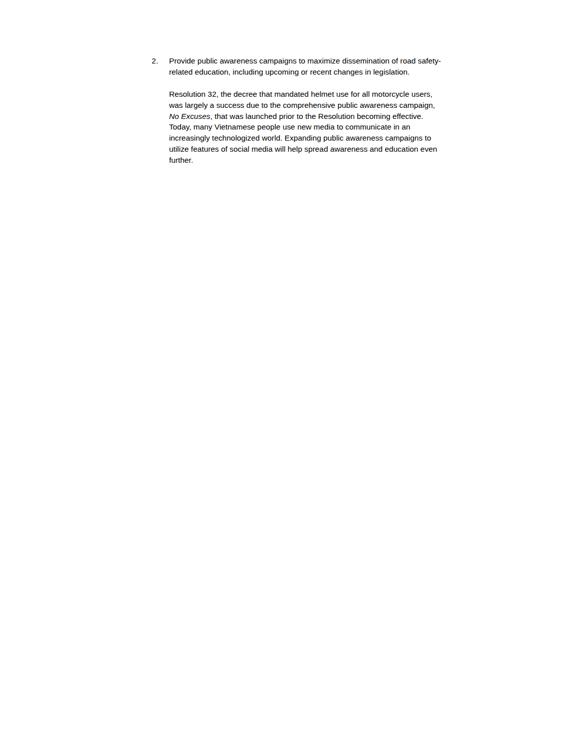Provide public awareness campaigns to maximize dissemination of road safety-related education, including upcoming or recent changes in legislation.
Resolution 32, the decree that mandated helmet use for all motorcycle users, was largely a success due to the comprehensive public awareness campaign, No Excuses, that was launched prior to the Resolution becoming effective. Today, many Vietnamese people use new media to communicate in an increasingly technologized world. Expanding public awareness campaigns to utilize features of social media will help spread awareness and education even further.